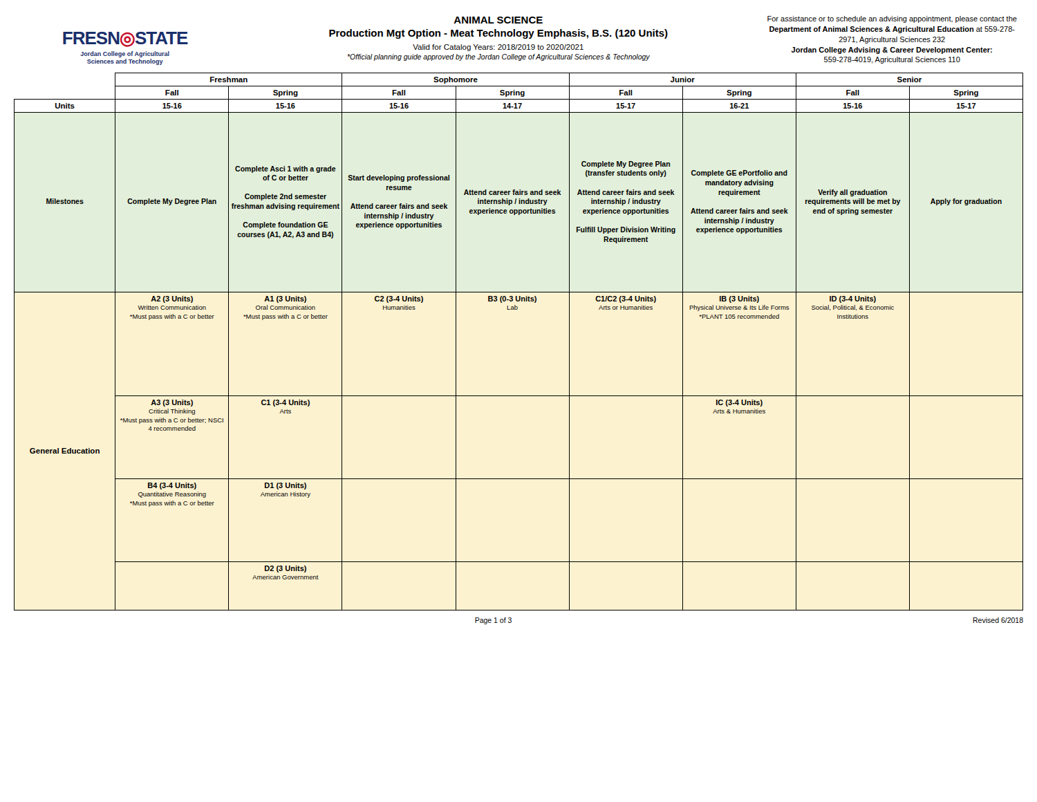FRESN◎STATE
Jordan College of Agricultural
Sciences and Technology
ANIMAL SCIENCE
Production Mgt Option - Meat Technology Emphasis, B.S. (120 Units)
Valid for Catalog Years: 2018/2019 to 2020/2021
*Official planning guide approved by the Jordan College of Agricultural Sciences & Technology
For assistance or to schedule an advising appointment, please contact the Department of Animal Sciences & Agricultural Education at 559-278-2971, Agricultural Sciences 232
Jordan College Advising & Career Development Center:
559-278-4019, Agricultural Sciences 110
| | Freshman | Sophomore | Junior | Senior |
| | Fall | Spring | Fall | Spring | Fall | Spring | Fall | Spring |
| Units | 15-16 | 15-16 | 15-16 | 14-17 | 15-17 | 16-21 | 15-16 | 15-17 |
| Milestones | Complete My Degree Plan | Complete Asci 1 with a grade of C or better Complete 2nd semester freshman advising requirement Complete foundation GE courses (A1, A2, A3 and B4) | Start developing professional resume Attend career fairs and seek internship / industry experience opportunities | Attend career fairs and seek internship / industry experience opportunities | Complete My Degree Plan (transfer students only) Attend career fairs and seek internship / industry experience opportunities Fulfill Upper Division Writing Requirement | Complete GE ePortfolio and mandatory advising requirement Attend career fairs and seek internship / industry experience opportunities | Verify all graduation requirements will be met by end of spring semester | Apply for graduation |
| General Education | A2 (3 Units) Written Communication *Must pass with a C or better | A1 (3 Units) Oral Communication *Must pass with a C or better | C2 (3-4 Units) Humanities | B3 (0-3 Units) Lab | C1/C2 (3-4 Units) Arts or Humanities | IB (3 Units) Physical Universe & Its Life Forms *PLANT 105 recommended | ID (3-4 Units) Social, Political, & Economic Institutions | |
| A3 (3 Units) Critical Thinking *Must pass with a C or better; NSCI 4 recommended | C1 (3-4 Units) Arts | | | | IC (3-4 Units) Arts & Humanities | | |
| B4 (3-4 Units) Quantitative Reasoning *Must pass with a C or better | D1 (3 Units) American History | | | | | | |
| | D2 (3 Units) American Government | | | | | | |
Page 1 of 3
Revised 6/2018